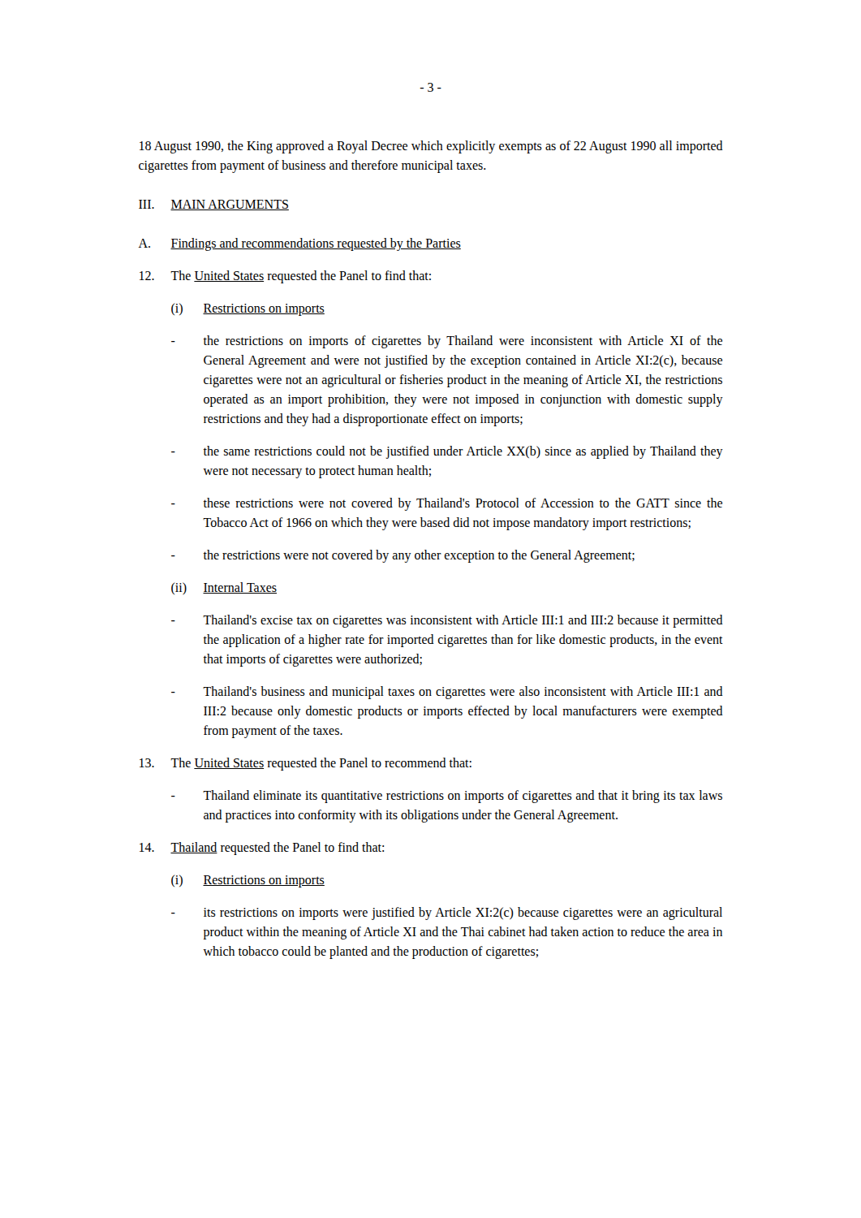- 3 -
18 August 1990, the King approved a Royal Decree which explicitly exempts as of 22 August 1990 all imported cigarettes from payment of business and therefore municipal taxes.
III. Main Arguments
A. Findings and recommendations requested by the Parties
12. The United States requested the Panel to find that:
(i) Restrictions on imports
- the restrictions on imports of cigarettes by Thailand were inconsistent with Article XI of the General Agreement and were not justified by the exception contained in Article XI:2(c), because cigarettes were not an agricultural or fisheries product in the meaning of Article XI, the restrictions operated as an import prohibition, they were not imposed in conjunction with domestic supply restrictions and they had a disproportionate effect on imports;
- the same restrictions could not be justified under Article XX(b) since as applied by Thailand they were not necessary to protect human health;
- these restrictions were not covered by Thailand's Protocol of Accession to the GATT since the Tobacco Act of 1966 on which they were based did not impose mandatory import restrictions;
- the restrictions were not covered by any other exception to the General Agreement;
(ii) Internal Taxes
- Thailand's excise tax on cigarettes was inconsistent with Article III:1 and III:2 because it permitted the application of a higher rate for imported cigarettes than for like domestic products, in the event that imports of cigarettes were authorized;
- Thailand's business and municipal taxes on cigarettes were also inconsistent with Article III:1 and III:2 because only domestic products or imports effected by local manufacturers were exempted from payment of the taxes.
13. The United States requested the Panel to recommend that:
- Thailand eliminate its quantitative restrictions on imports of cigarettes and that it bring its tax laws and practices into conformity with its obligations under the General Agreement.
14. Thailand requested the Panel to find that:
(i) Restrictions on imports
- its restrictions on imports were justified by Article XI:2(c) because cigarettes were an agricultural product within the meaning of Article XI and the Thai cabinet had taken action to reduce the area in which tobacco could be planted and the production of cigarettes;